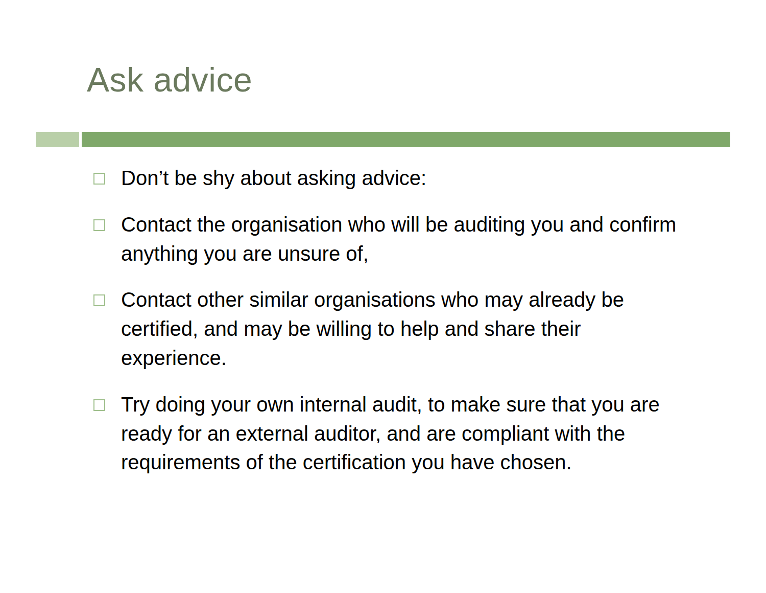Ask advice
Don’t be shy about asking advice:
Contact the organisation who will be auditing you and confirm anything you are unsure of,
Contact other similar organisations who may already be certified, and may be willing to help and share their experience.
Try doing your own internal audit, to make sure that you are ready for an external auditor, and are compliant with the requirements of the certification you have chosen.